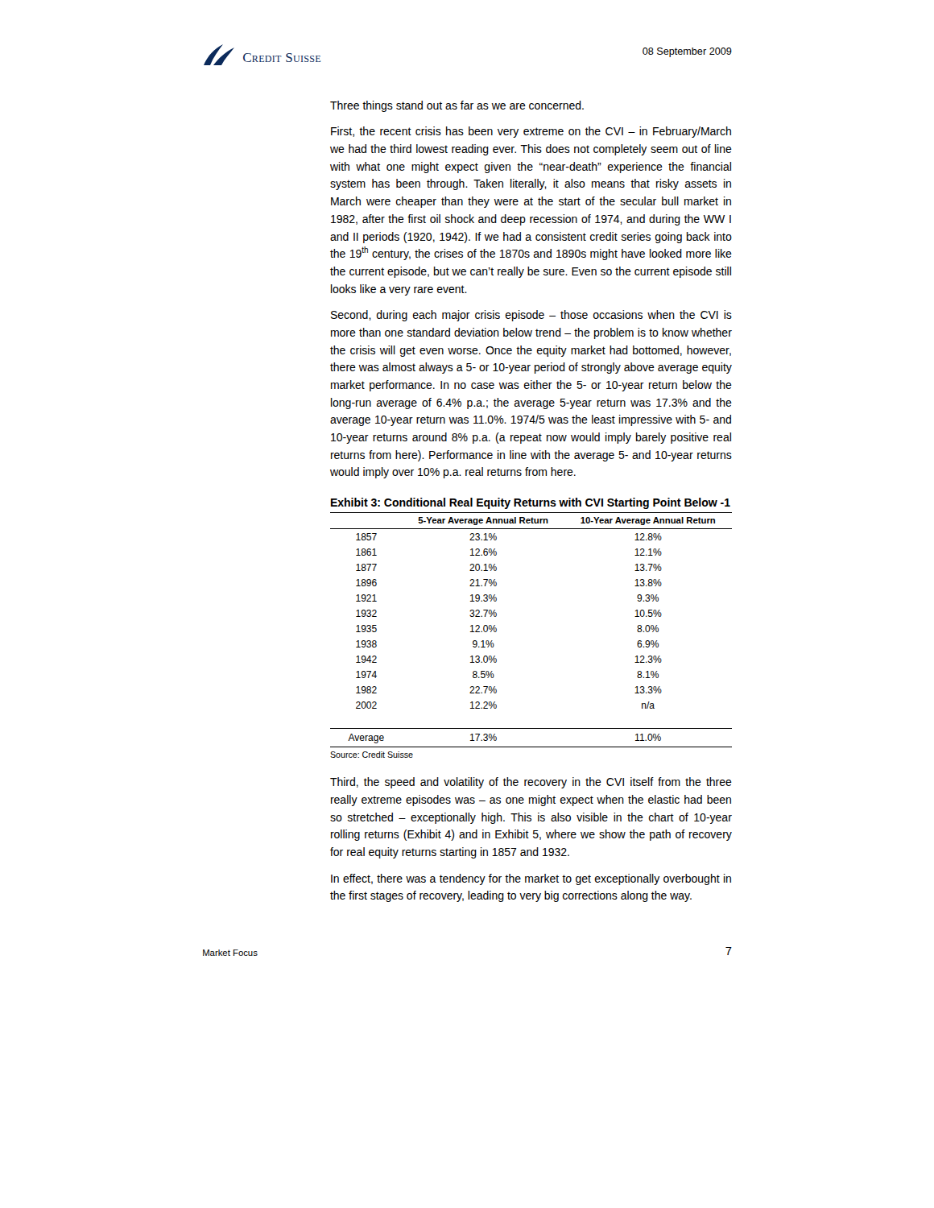Credit Suisse
08 September 2009
Three things stand out as far as we are concerned.
First, the recent crisis has been very extreme on the CVI – in February/March we had the third lowest reading ever. This does not completely seem out of line with what one might expect given the “near-death” experience the financial system has been through. Taken literally, it also means that risky assets in March were cheaper than they were at the start of the secular bull market in 1982, after the first oil shock and deep recession of 1974, and during the WW I and II periods (1920, 1942). If we had a consistent credit series going back into the 19th century, the crises of the 1870s and 1890s might have looked more like the current episode, but we can’t really be sure. Even so the current episode still looks like a very rare event.
Second, during each major crisis episode – those occasions when the CVI is more than one standard deviation below trend – the problem is to know whether the crisis will get even worse. Once the equity market had bottomed, however, there was almost always a 5- or 10-year period of strongly above average equity market performance. In no case was either the 5- or 10-year return below the long-run average of 6.4% p.a.; the average 5-year return was 17.3% and the average 10-year return was 11.0%. 1974/5 was the least impressive with 5- and 10-year returns around 8% p.a. (a repeat now would imply barely positive real returns from here). Performance in line with the average 5- and 10-year returns would imply over 10% p.a. real returns from here.
Exhibit 3: Conditional Real Equity Returns with CVI Starting Point Below -1
| | 5-Year Average Annual Return | 10-Year Average Annual Return |
| --- | --- | --- |
| 1857 | 23.1% | 12.8% |
| 1861 | 12.6% | 12.1% |
| 1877 | 20.1% | 13.7% |
| 1896 | 21.7% | 13.8% |
| 1921 | 19.3% | 9.3% |
| 1932 | 32.7% | 10.5% |
| 1935 | 12.0% | 8.0% |
| 1938 | 9.1% | 6.9% |
| 1942 | 13.0% | 12.3% |
| 1974 | 8.5% | 8.1% |
| 1982 | 22.7% | 13.3% |
| 2002 | 12.2% | n/a |
| Average | 17.3% | 11.0% |
Source: Credit Suisse
Third, the speed and volatility of the recovery in the CVI itself from the three really extreme episodes was – as one might expect when the elastic had been so stretched – exceptionally high. This is also visible in the chart of 10-year rolling returns (Exhibit 4) and in Exhibit 5, where we show the path of recovery for real equity returns starting in 1857 and 1932.
In effect, there was a tendency for the market to get exceptionally overbought in the first stages of recovery, leading to very big corrections along the way.
Market Focus
7